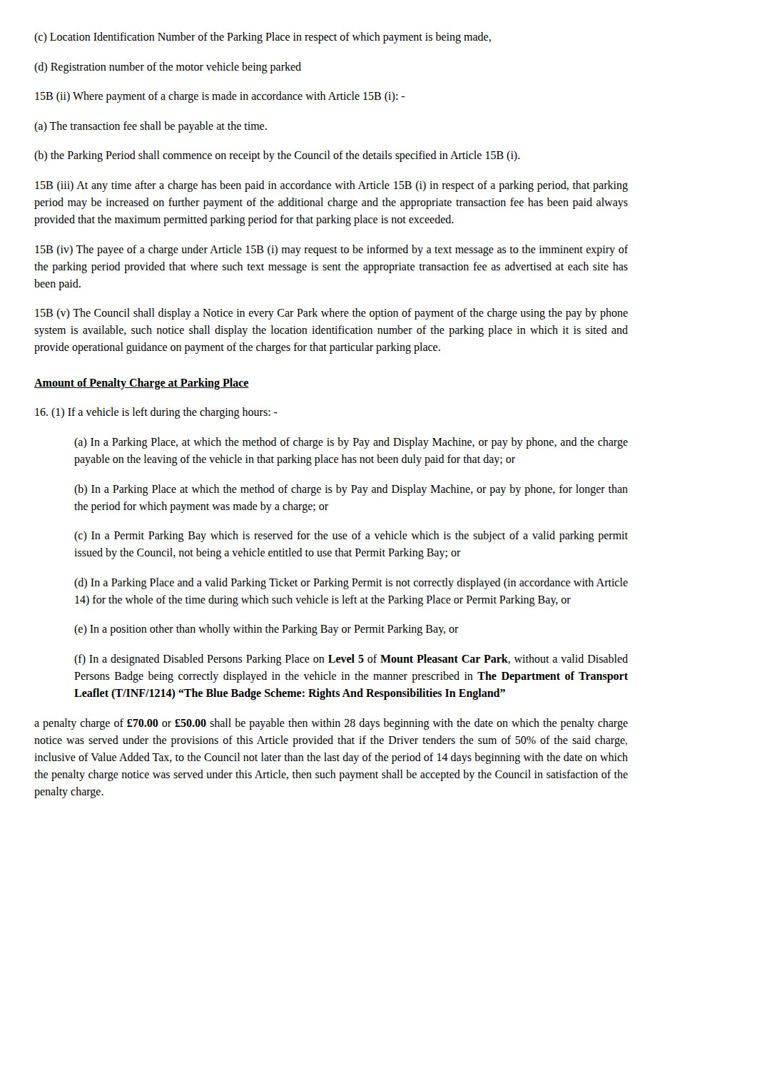(c) Location Identification Number of the Parking Place in respect of which payment is being made,
(d) Registration number of the motor vehicle being parked
15B (ii) Where payment of a charge is made in accordance with Article 15B (i): -
(a) The transaction fee shall be payable at the time.
(b) the Parking Period shall commence on receipt by the Council of the details specified in Article 15B (i).
15B (iii) At any time after a charge has been paid in accordance with Article 15B (i) in respect of a parking period, that parking period may be increased on further payment of the additional charge and the appropriate transaction fee has been paid always provided that the maximum permitted parking period for that parking place is not exceeded.
15B (iv) The payee of a charge under Article 15B (i) may request to be informed by a text message as to the imminent expiry of the parking period provided that where such text message is sent the appropriate transaction fee as advertised at each site has been paid.
15B (v) The Council shall display a Notice in every Car Park where the option of payment of the charge using the pay by phone system is available, such notice shall display the location identification number of the parking place in which it is sited and provide operational guidance on payment of the charges for that particular parking place.
Amount of Penalty Charge at Parking Place
16. (1) If a vehicle is left during the charging hours: -
(a) In a Parking Place, at which the method of charge is by Pay and Display Machine, or pay by phone, and the charge payable on the leaving of the vehicle in that parking place has not been duly paid for that day; or
(b) In a Parking Place at which the method of charge is by Pay and Display Machine, or pay by phone, for longer than the period for which payment was made by a charge; or
(c) In a Permit Parking Bay which is reserved for the use of a vehicle which is the subject of a valid parking permit issued by the Council, not being a vehicle entitled to use that Permit Parking Bay; or
(d) In a Parking Place and a valid Parking Ticket or Parking Permit is not correctly displayed (in accordance with Article 14) for the whole of the time during which such vehicle is left at the Parking Place or Permit Parking Bay, or
(e) In a position other than wholly within the Parking Bay or Permit Parking Bay, or
(f) In a designated Disabled Persons Parking Place on Level 5 of Mount Pleasant Car Park, without a valid Disabled Persons Badge being correctly displayed in the vehicle in the manner prescribed in The Department of Transport Leaflet (T/INF/1214) “The Blue Badge Scheme: Rights And Responsibilities In England”
a penalty charge of £70.00 or £50.00 shall be payable then within 28 days beginning with the date on which the penalty charge notice was served under the provisions of this Article provided that if the Driver tenders the sum of 50% of the said charge, inclusive of Value Added Tax, to the Council not later than the last day of the period of 14 days beginning with the date on which the penalty charge notice was served under this Article, then such payment shall be accepted by the Council in satisfaction of the penalty charge.